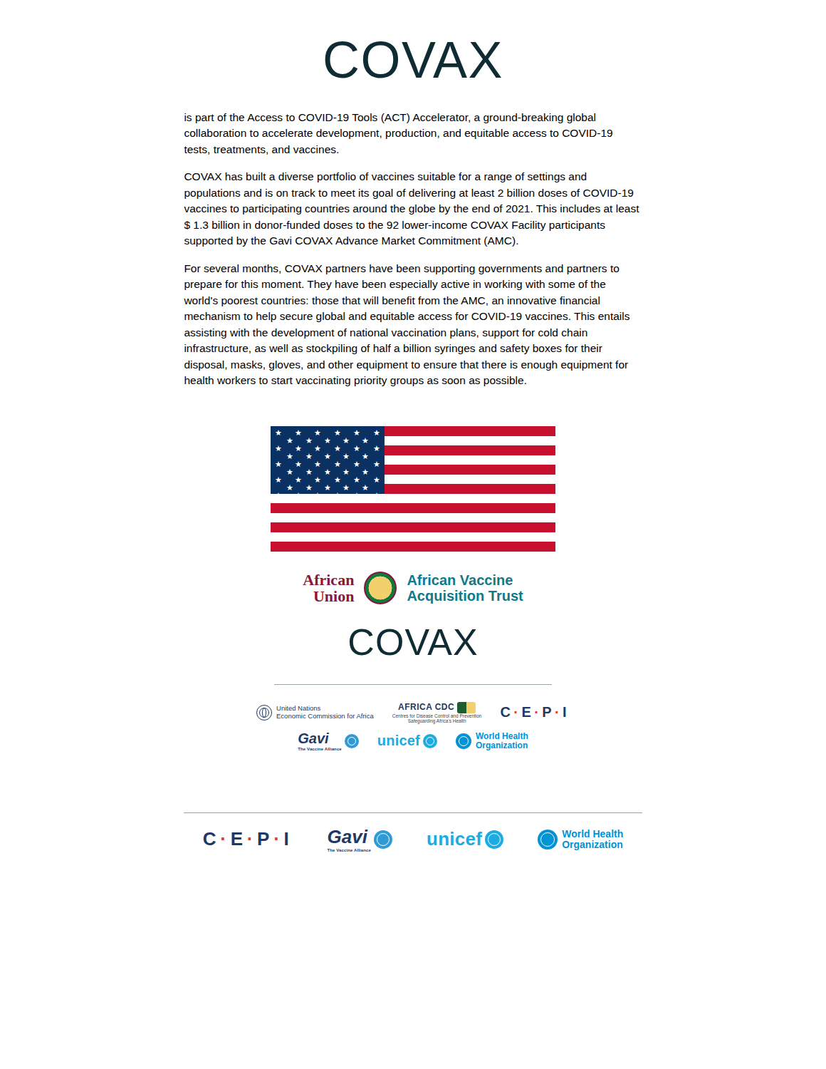COVAX
is part of the Access to COVID-19 Tools (ACT) Accelerator, a ground-breaking global collaboration to accelerate development, production, and equitable access to COVID-19 tests, treatments, and vaccines.
COVAX has built a diverse portfolio of vaccines suitable for a range of settings and populations and is on track to meet its goal of delivering at least 2 billion doses of COVID-19 vaccines to participating countries around the globe by the end of 2021. This includes at least $ 1.3 billion in donor-funded doses to the 92 lower-income COVAX Facility participants supported by the Gavi COVAX Advance Market Commitment (AMC).
For several months, COVAX partners have been supporting governments and partners to prepare for this moment. They have been especially active in working with some of the world's poorest countries: those that will benefit from the AMC, an innovative financial mechanism to help secure global and equitable access for COVID-19 vaccines. This entails assisting with the development of national vaccination plans, support for cold chain infrastructure, as well as stockpiling of half a billion syringes and safety boxes for their disposal, masks, gloves, and other equipment to ensure that there is enough equipment for health workers to start vaccinating priority groups as soon as possible.
★★★★★★
★★★★★
★★★★★★
★★★★★
★★★★★★
★★★★★
★★★★★★
★★★★★
★★★★★★
African
Union
African Vaccine
Acquisition Trust
COVAX
United Nations
Economic Commission for Africa
AFRICA CDC
Centres for Disease Control and Prevention
Safeguarding Africa's Health
C·E·P·I
GaviThe Vaccine Alliance
unicef
World Health
Organization
C·E·P·I
GaviThe Vaccine Alliance
unicef
World Health
Organization